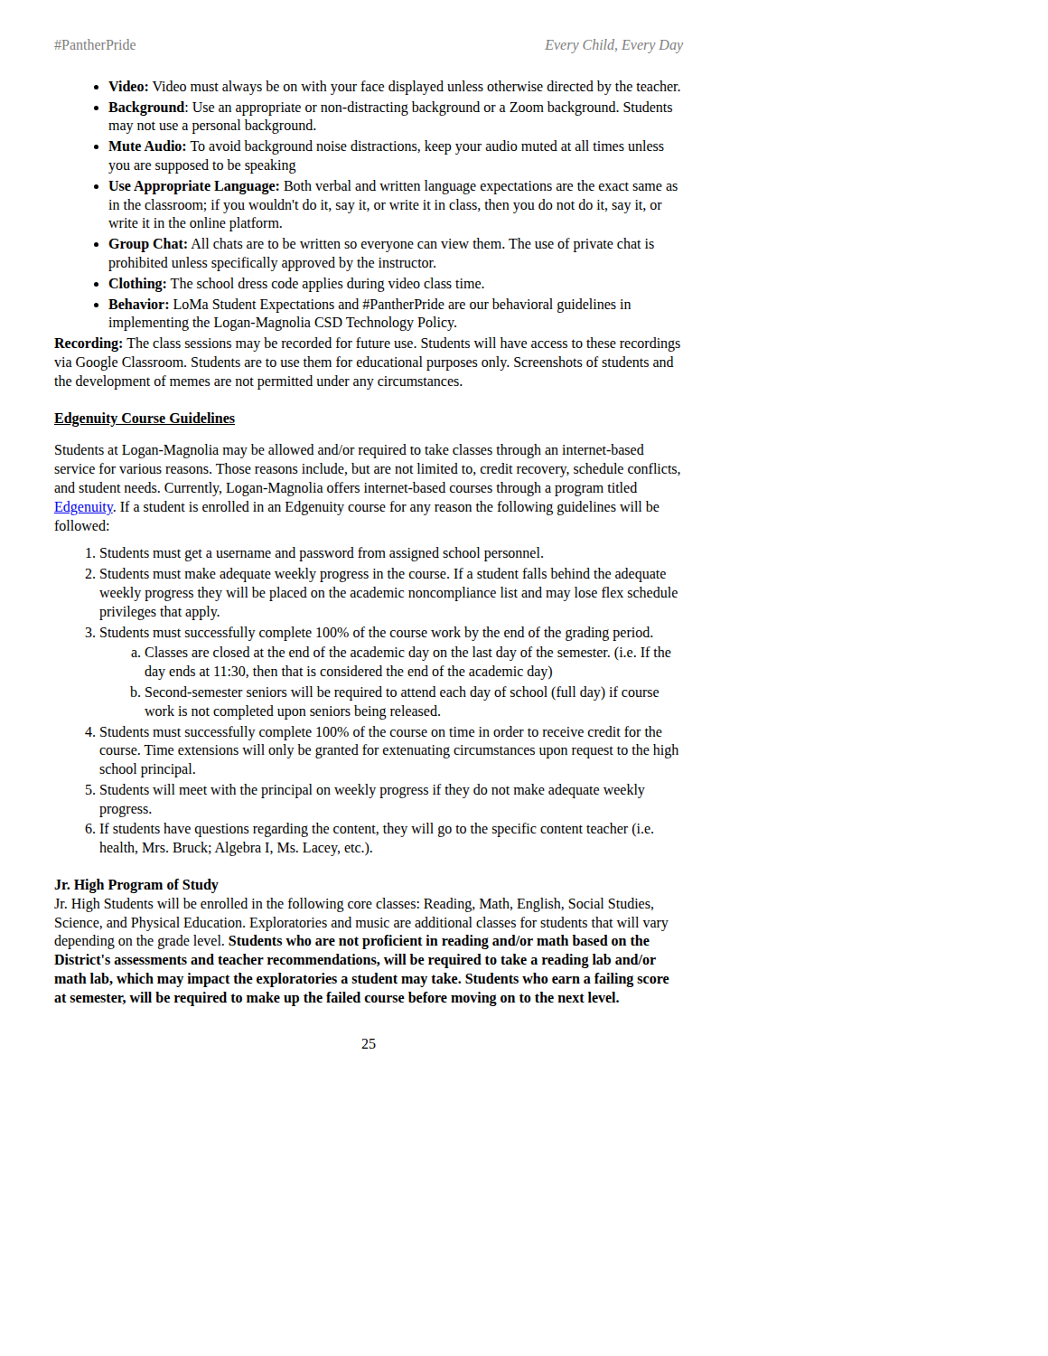#PantherPride
Every Child, Every Day
Video: Video must always be on with your face displayed unless otherwise directed by the teacher.
Background: Use an appropriate or non-distracting background or a Zoom background. Students may not use a personal background.
Mute Audio: To avoid background noise distractions, keep your audio muted at all times unless you are supposed to be speaking
Use Appropriate Language: Both verbal and written language expectations are the exact same as in the classroom; if you wouldn't do it, say it, or write it in class, then you do not do it, say it, or write it in the online platform.
Group Chat: All chats are to be written so everyone can view them. The use of private chat is prohibited unless specifically approved by the instructor.
Clothing: The school dress code applies during video class time.
Behavior: LoMa Student Expectations and #PantherPride are our behavioral guidelines in implementing the Logan-Magnolia CSD Technology Policy.
Recording: The class sessions may be recorded for future use. Students will have access to these recordings via Google Classroom. Students are to use them for educational purposes only. Screenshots of students and the development of memes are not permitted under any circumstances.
Edgenuity Course Guidelines
Students at Logan-Magnolia may be allowed and/or required to take classes through an internet-based service for various reasons. Those reasons include, but are not limited to, credit recovery, schedule conflicts, and student needs. Currently, Logan-Magnolia offers internet-based courses through a program titled Edgenuity. If a student is enrolled in an Edgenuity course for any reason the following guidelines will be followed:
Students must get a username and password from assigned school personnel.
Students must make adequate weekly progress in the course. If a student falls behind the adequate weekly progress they will be placed on the academic noncompliance list and may lose flex schedule privileges that apply.
Students must successfully complete 100% of the course work by the end of the grading period.
Classes are closed at the end of the academic day on the last day of the semester. (i.e. If the day ends at 11:30, then that is considered the end of the academic day)
Second-semester seniors will be required to attend each day of school (full day) if course work is not completed upon seniors being released.
Students must successfully complete 100% of the course on time in order to receive credit for the course. Time extensions will only be granted for extenuating circumstances upon request to the high school principal.
Students will meet with the principal on weekly progress if they do not make adequate weekly progress.
If students have questions regarding the content, they will go to the specific content teacher (i.e. health, Mrs. Bruck; Algebra I, Ms. Lacey, etc.).
Jr. High Program of Study
Jr. High Students will be enrolled in the following core classes: Reading, Math, English, Social Studies, Science, and Physical Education. Exploratories and music are additional classes for students that will vary depending on the grade level. Students who are not proficient in reading and/or math based on the District's assessments and teacher recommendations, will be required to take a reading lab and/or math lab, which may impact the exploratories a student may take. Students who earn a failing score at semester, will be required to make up the failed course before moving on to the next level.
25